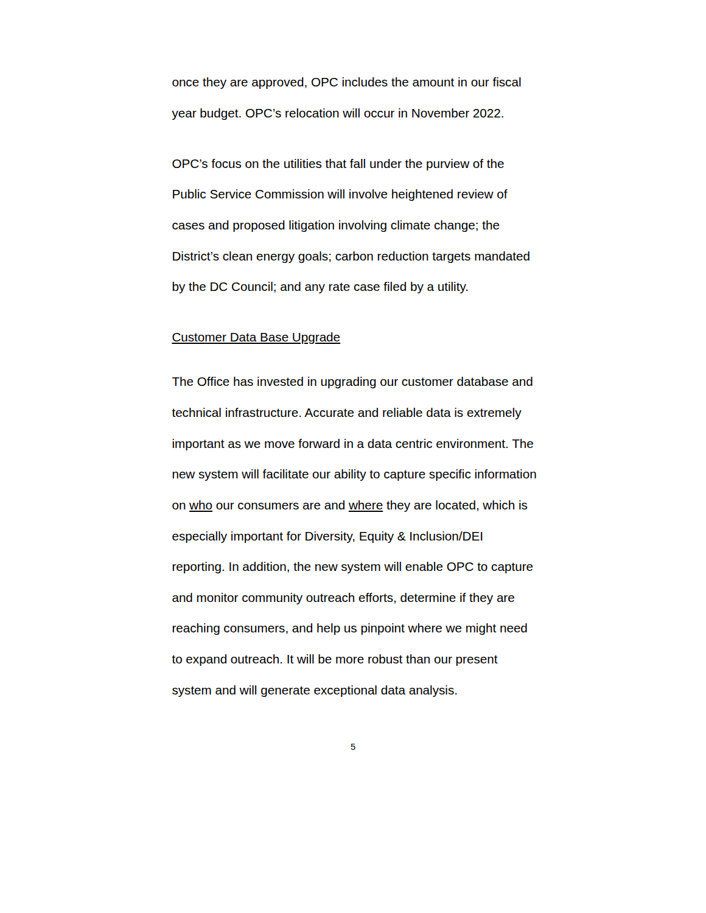once they are approved, OPC includes the amount in our fiscal year budget. OPC’s relocation will occur in November 2022.
OPC’s focus on the utilities that fall under the purview of the Public Service Commission will involve heightened review of cases and proposed litigation involving climate change; the District’s clean energy goals; carbon reduction targets mandated by the DC Council; and any rate case filed by a utility.
Customer Data Base Upgrade
The Office has invested in upgrading our customer database and technical infrastructure. Accurate and reliable data is extremely important as we move forward in a data centric environment. The new system will facilitate our ability to capture specific information on who our consumers are and where they are located, which is especially important for Diversity, Equity & Inclusion/DEI reporting. In addition, the new system will enable OPC to capture and monitor community outreach efforts, determine if they are reaching consumers, and help us pinpoint where we might need to expand outreach. It will be more robust than our present system and will generate exceptional data analysis.
5